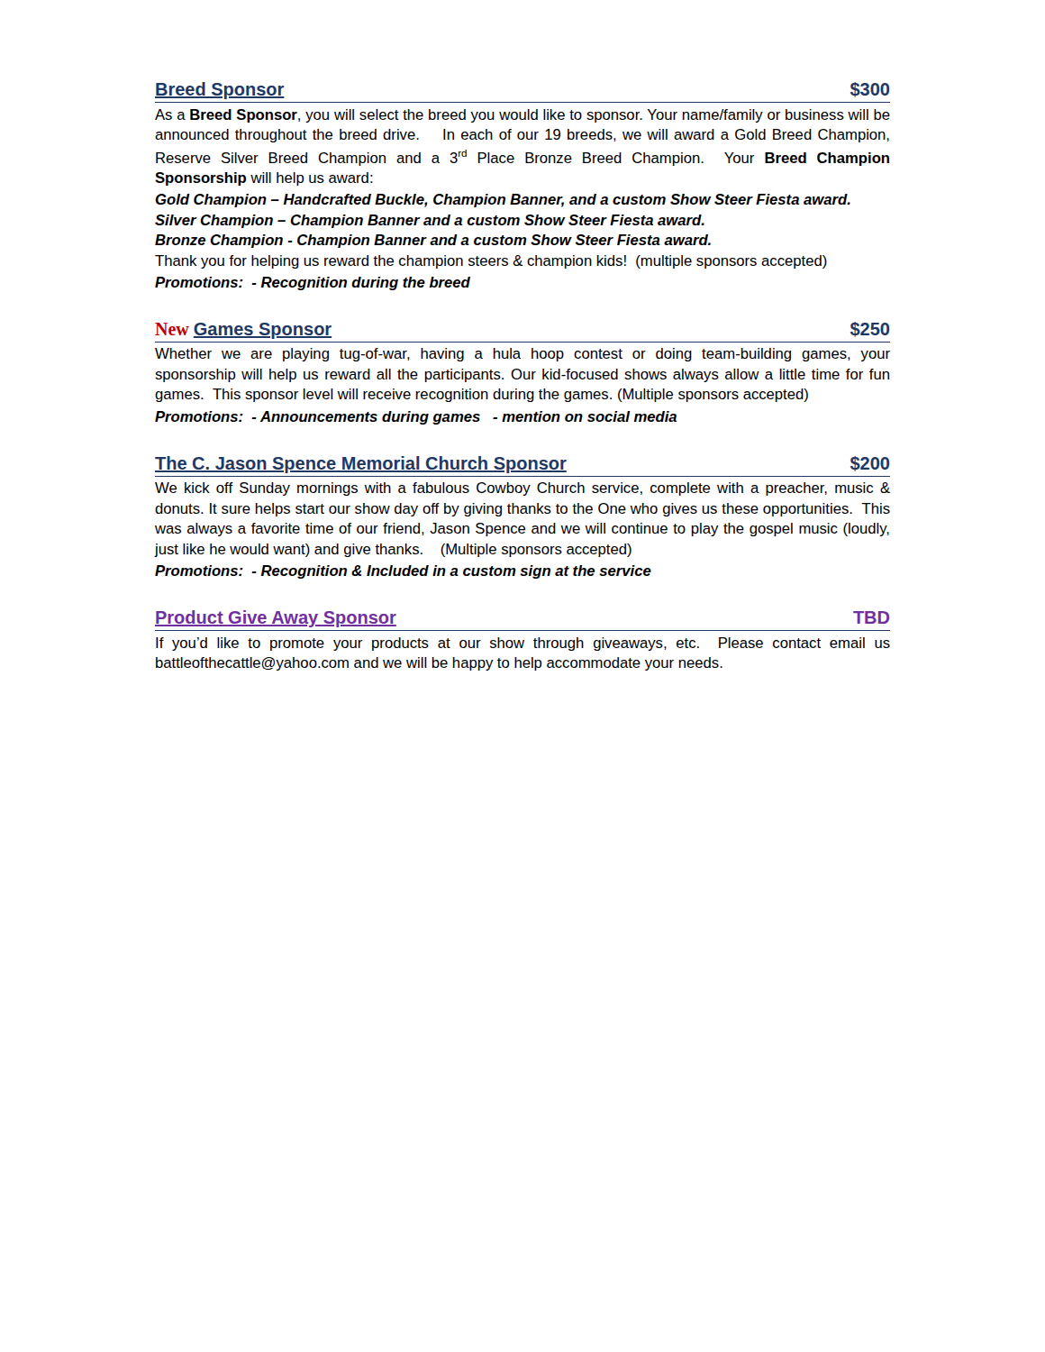Breed Sponsor $300
As a Breed Sponsor, you will select the breed you would like to sponsor. Your name/family or business will be announced throughout the breed drive. In each of our 19 breeds, we will award a Gold Breed Champion, Reserve Silver Breed Champion and a 3rd Place Bronze Breed Champion. Your Breed Champion Sponsorship will help us award:
Gold Champion – Handcrafted Buckle, Champion Banner, and a custom Show Steer Fiesta award.
Silver Champion – Champion Banner and a custom Show Steer Fiesta award.
Bronze Champion - Champion Banner and a custom Show Steer Fiesta award.
Thank you for helping us reward the champion steers & champion kids! (multiple sponsors accepted)
Promotions: - Recognition during the breed
New Games Sponsor $250
Whether we are playing tug-of-war, having a hula hoop contest or doing team-building games, your sponsorship will help us reward all the participants. Our kid-focused shows always allow a little time for fun games. This sponsor level will receive recognition during the games. (Multiple sponsors accepted)
Promotions: - Announcements during games - mention on social media
The C. Jason Spence Memorial Church Sponsor $200
We kick off Sunday mornings with a fabulous Cowboy Church service, complete with a preacher, music & donuts. It sure helps start our show day off by giving thanks to the One who gives us these opportunities. This was always a favorite time of our friend, Jason Spence and we will continue to play the gospel music (loudly, just like he would want) and give thanks. (Multiple sponsors accepted)
Promotions: - Recognition & Included in a custom sign at the service
Product Give Away Sponsor TBD
If you’d like to promote your products at our show through giveaways, etc. Please contact email us battleofthecattle@yahoo.com and we will be happy to help accommodate your needs.